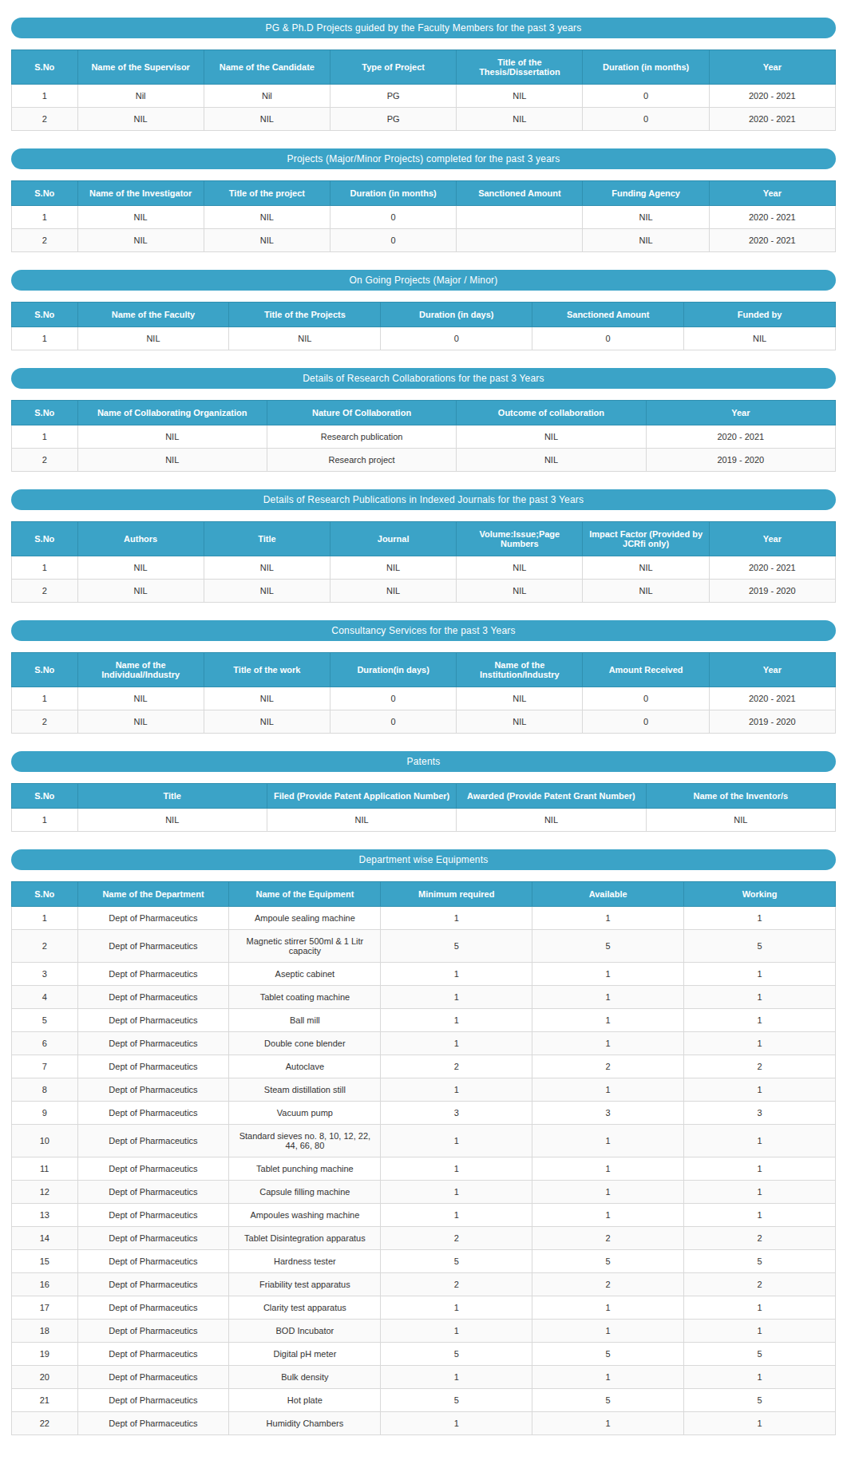PG & Ph.D Projects guided by the Faculty Members for the past 3 years
| S.No | Name of the Supervisor | Name of the Candidate | Type of Project | Title of the Thesis/Dissertation | Duration (in months) | Year |
| --- | --- | --- | --- | --- | --- | --- |
| 1 | Nil | Nil | PG | NIL | 0 | 2020 - 2021 |
| 2 | NIL | NIL | PG | NIL | 0 | 2020 - 2021 |
Projects (Major/Minor Projects) completed for the past 3 years
| S.No | Name of the Investigator | Title of the project | Duration (in months) | Sanctioned Amount | Funding Agency | Year |
| --- | --- | --- | --- | --- | --- | --- |
| 1 | NIL | NIL | 0 | | NIL | 2020 - 2021 |
| 2 | NIL | NIL | 0 | | NIL | 2020 - 2021 |
On Going Projects (Major / Minor)
| S.No | Name of the Faculty | Title of the Projects | Duration (in days) | Sanctioned Amount | Funded by |
| --- | --- | --- | --- | --- | --- |
| 1 | NIL | NIL | 0 | 0 | NIL |
Details of Research Collaborations for the past 3 Years
| S.No | Name of Collaborating Organization | Nature Of Collaboration | Outcome of collaboration | Year |
| --- | --- | --- | --- | --- |
| 1 | NIL | Research publication | NIL | 2020 - 2021 |
| 2 | NIL | Research project | NIL | 2019 - 2020 |
Details of Research Publications in Indexed Journals for the past 3 Years
| S.No | Authors | Title | Journal | Volume:Issue;Page Numbers | Impact Factor (Provided by JCRfi only) | Year |
| --- | --- | --- | --- | --- | --- | --- |
| 1 | NIL | NIL | NIL | NIL | NIL | 2020 - 2021 |
| 2 | NIL | NIL | NIL | NIL | NIL | 2019 - 2020 |
Consultancy Services for the past 3 Years
| S.No | Name of the Individual/Industry | Title of the work | Duration(in days) | Name of the Institution/Industry | Amount Received | Year |
| --- | --- | --- | --- | --- | --- | --- |
| 1 | NIL | NIL | 0 | NIL | 0 | 2020 - 2021 |
| 2 | NIL | NIL | 0 | NIL | 0 | 2019 - 2020 |
Patents
| S.No | Title | Filed (Provide Patent Application Number) | Awarded (Provide Patent Grant Number) | Name of the Inventor/s |
| --- | --- | --- | --- | --- |
| 1 | NIL | NIL | NIL | NIL |
Department wise Equipments
| S.No | Name of the Department | Name of the Equipment | Minimum required | Available | Working |
| --- | --- | --- | --- | --- | --- |
| 1 | Dept of Pharmaceutics | Ampoule sealing machine | 1 | 1 | 1 |
| 2 | Dept of Pharmaceutics | Magnetic stirrer 500ml & 1 Litr capacity | 5 | 5 | 5 |
| 3 | Dept of Pharmaceutics | Aseptic cabinet | 1 | 1 | 1 |
| 4 | Dept of Pharmaceutics | Tablet coating machine | 1 | 1 | 1 |
| 5 | Dept of Pharmaceutics | Ball mill | 1 | 1 | 1 |
| 6 | Dept of Pharmaceutics | Double cone blender | 1 | 1 | 1 |
| 7 | Dept of Pharmaceutics | Autoclave | 2 | 2 | 2 |
| 8 | Dept of Pharmaceutics | Steam distillation still | 1 | 1 | 1 |
| 9 | Dept of Pharmaceutics | Vacuum pump | 3 | 3 | 3 |
| 10 | Dept of Pharmaceutics | Standard sieves no. 8, 10, 12, 22, 44, 66, 80 | 1 | 1 | 1 |
| 11 | Dept of Pharmaceutics | Tablet punching machine | 1 | 1 | 1 |
| 12 | Dept of Pharmaceutics | Capsule filling machine | 1 | 1 | 1 |
| 13 | Dept of Pharmaceutics | Ampoules washing machine | 1 | 1 | 1 |
| 14 | Dept of Pharmaceutics | Tablet Disintegration apparatus | 2 | 2 | 2 |
| 15 | Dept of Pharmaceutics | Hardness tester | 5 | 5 | 5 |
| 16 | Dept of Pharmaceutics | Friability test apparatus | 2 | 2 | 2 |
| 17 | Dept of Pharmaceutics | Clarity test apparatus | 1 | 1 | 1 |
| 18 | Dept of Pharmaceutics | BOD Incubator | 1 | 1 | 1 |
| 19 | Dept of Pharmaceutics | Digital pH meter | 5 | 5 | 5 |
| 20 | Dept of Pharmaceutics | Bulk density | 1 | 1 | 1 |
| 21 | Dept of Pharmaceutics | Hot plate | 5 | 5 | 5 |
| 22 | Dept of Pharmaceutics | Humidity Chambers | 1 | 1 | 1 |